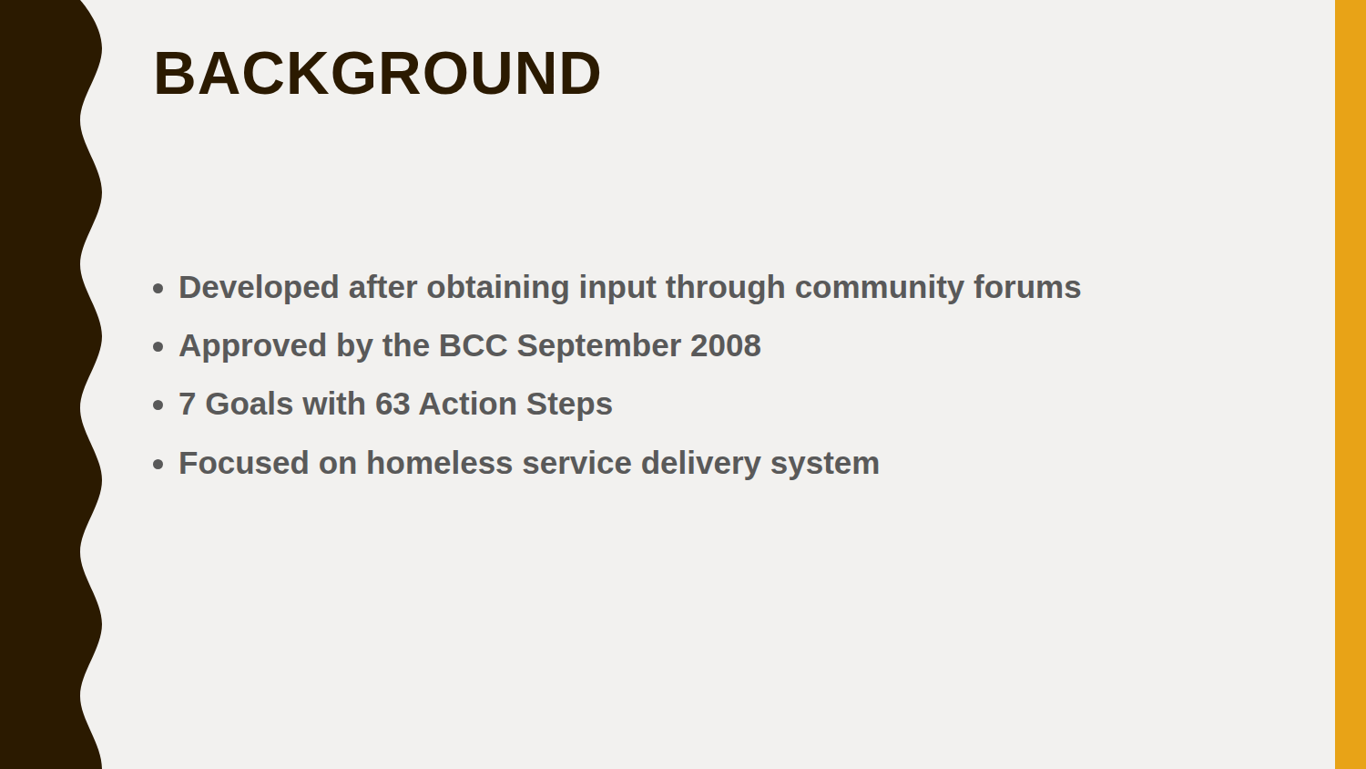Background
Developed after obtaining input through community forums
Approved by the BCC September 2008
7 Goals with 63 Action Steps
Focused on homeless service delivery system